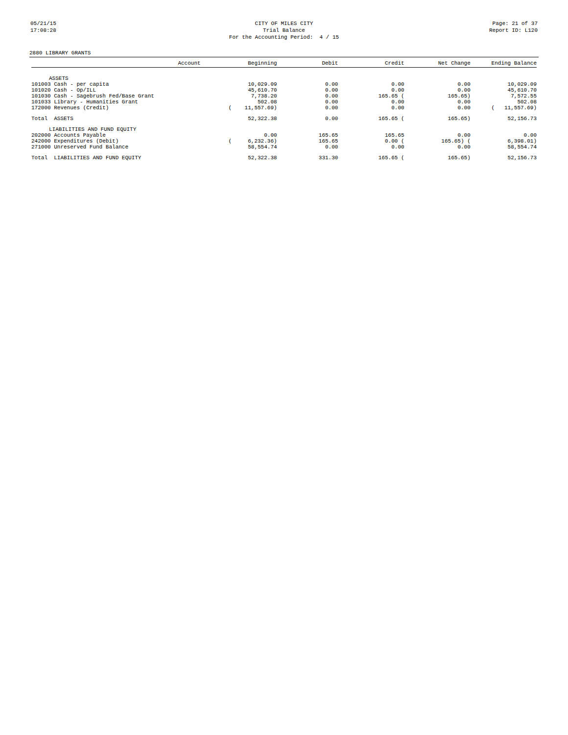| 05/21/15 | CITY OF MILES CITY | Page: 21 of 37 |
| 17:08:28 | Trial Balance | Report ID: L120 |
| | For the Accounting Period: 4 / 15 | |
2880 LIBRARY GRANTS
| Account | Beginning | Debit | Credit | Net Change | Ending Balance |
| --- | --- | --- | --- | --- | --- |
| ASSETS | | | | | |
| 101003 Cash - per capita | 10,029.09 | 0.00 | 0.00 | 0.00 | 10,029.09 |
| 101020 Cash - Op/ILL | 45,610.70 | 0.00 | 0.00 | 0.00 | 45,610.70 |
| 101030 Cash - Sagebrush Fed/Base Grant | 7,738.20 | 0.00 | 165.65 ( | 165.65) | 7,572.55 |
| 101033 Library - Humanities Grant | 502.08 | 0.00 | 0.00 | 0.00 | 502.08 |
| 172000 Revenues (Credit) | ( 11,557.69) | 0.00 | 0.00 | 0.00 | ( 11,557.69) |
| Total ASSETS | 52,322.38 | 0.00 | 165.65 ( | 165.65) | 52,156.73 |
| LIABILITIES AND FUND EQUITY | | | | | |
| 202000 Accounts Payable | 0.00 | 165.65 | 165.65 | 0.00 | 0.00 |
| 242000 Expenditures (Debit) | ( 6,232.36) | 165.65 | 0.00 ( | 165.65) ( | 6,398.01) |
| 271000 Unreserved Fund Balance | 58,554.74 | 0.00 | 0.00 | 0.00 | 58,554.74 |
| Total LIABILITIES AND FUND EQUITY | 52,322.38 | 331.30 | 165.65 ( | 165.65) | 52,156.73 |